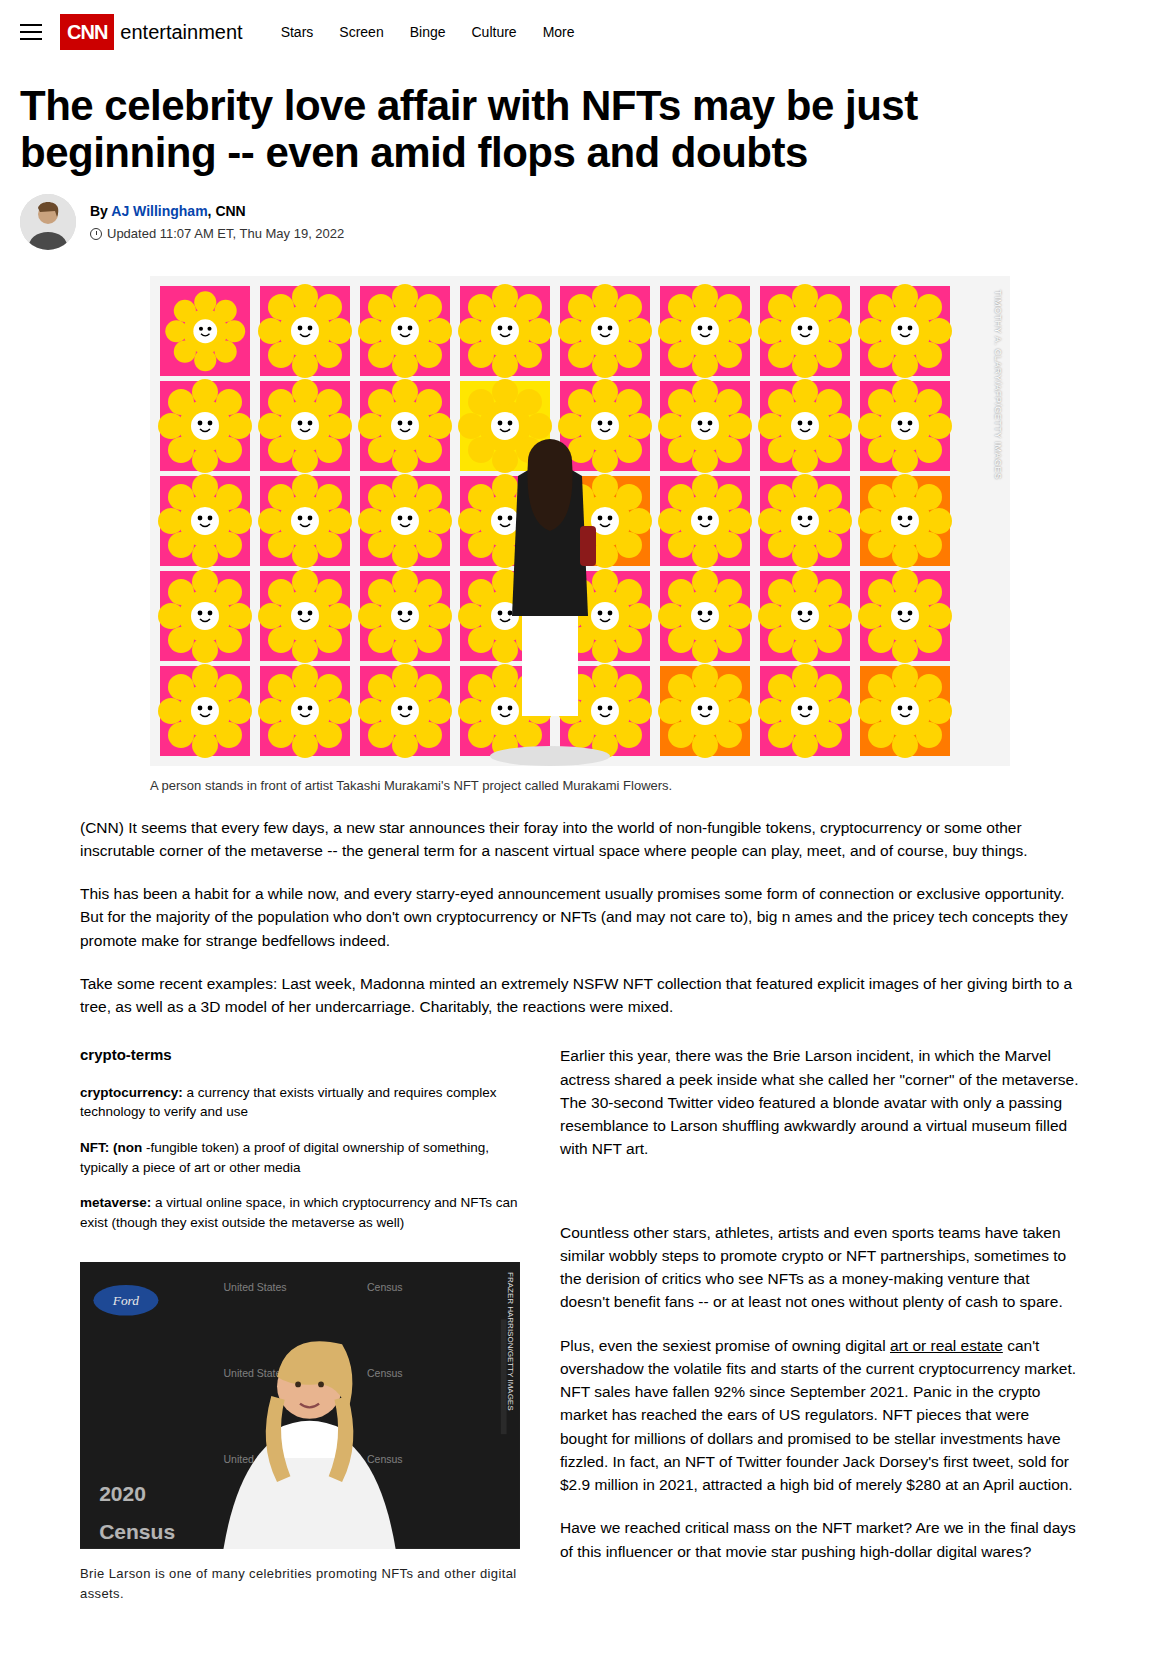CNN entertainment
Stars
Screen
Binge
Culture
More
The celebrity love affair with NFTs may be just beginning -- even amid flops and doubts
By AJ Willingham, CNN
Updated 11:07 AM ET, Thu May 19, 2022
TIMOTHY A. CLARY/AFP/GETTY IMAGES
A person stands in front of artist Takashi Murakami's NFT project called Murakami Flowers.
(CNN) It seems that every few days, a new star announces their foray into the world of non-fungible tokens, cryptocurrency or some other inscrutable corner of the metaverse -- the general term for a nascent virtual space where people can play, meet, and of course, buy things.
This has been a habit for a while now, and every starry-eyed announcement usually promises some form of connection or exclusive opportunity. But for the majority of the population who don't own cryptocurrency or NFTs (and may not care to), big n ames and the pricey tech concepts they promote make for strange bedfellows indeed.
Take some recent examples: Last week, Madonna minted an extremely NSFW NFT collection that featured explicit images of her giving birth to a tree, as well as a 3D model of her undercarriage. Charitably, the reactions were mixed.
crypto-terms
cryptocurrency:
a currency that exists virtually and requires complex technology to verify and use
NFT: (non
-fungible token) a proof of digital ownership of something, typically a piece of art or other media
metaverse:
a virtual online space, in which cryptocurrency and NFTs can exist (though they exist outside the metaverse as well)
Ford United States Census United States Census United States Census 2020 Census
FRAZER HARRISON/GETTY IMAGES
Brie Larson is one of many celebrities promoting NFTs and other digital assets.
Earlier this year, there was the Brie Larson incident, in which the Marvel actress shared a peek inside what she called her "corner" of the metaverse. The 30-second Twitter video featured a blonde avatar with only a passing resemblance to Larson shuffling awkwardly around a virtual museum filled with NFT art.
Countless other stars, athletes, artists and even sports teams have taken similar wobbly steps to promote crypto or NFT partnerships, sometimes to the derision of critics who see NFTs as a money-making venture that doesn't benefit fans -- or at least not ones without plenty of cash to spare.
Plus, even the sexiest promise of owning digital art or real estate can't overshadow the volatile fits and starts of the current cryptocurrency market. NFT sales have fallen 92% since September 2021. Panic in the crypto market has reached the ears of US regulators. NFT pieces that were bought for millions of dollars and promised to be stellar investments have fizzled. In fact, an NFT of Twitter founder Jack Dorsey's first tweet, sold for $2.9 million in 2021, attracted a high bid of merely $280 at an April auction.
Have we reached critical mass on the NFT market? Are we in the final days of this influencer or that movie star pushing high-dollar digital wares?